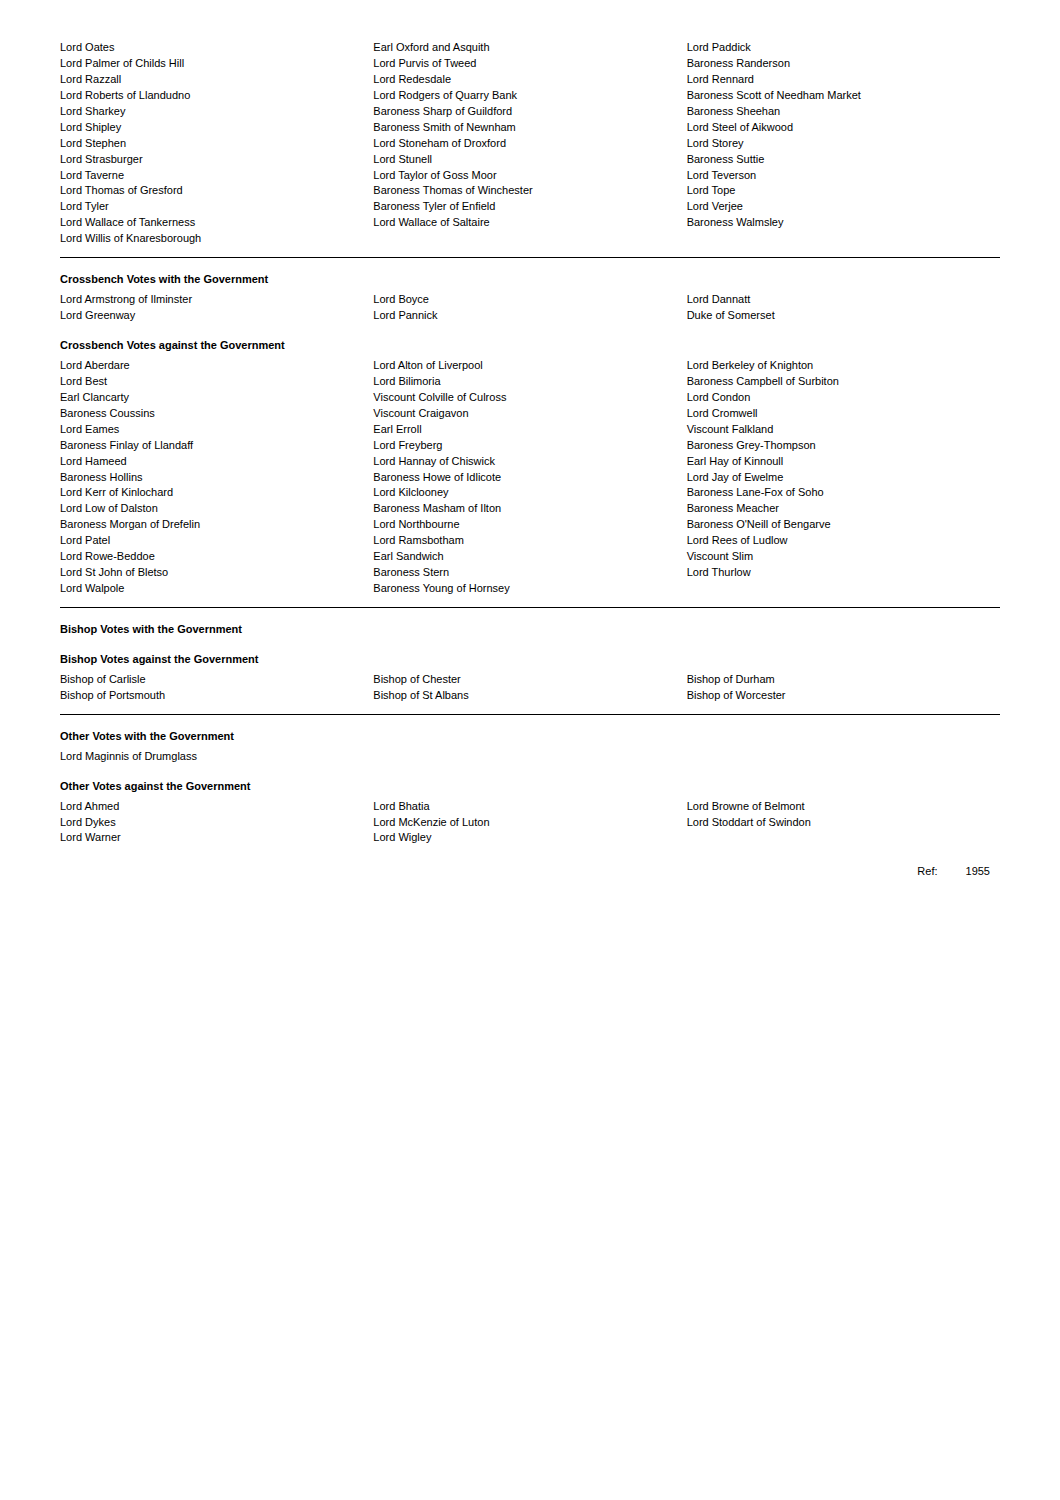| Lord Oates | Earl Oxford and Asquith | Lord Paddick |
| Lord Palmer of Childs Hill | Lord Purvis of Tweed | Baroness Randerson |
| Lord Razzall | Lord Redesdale | Lord Rennard |
| Lord Roberts of Llandudno | Lord Rodgers of Quarry Bank | Baroness Scott of Needham Market |
| Lord Sharkey | Baroness Sharp of Guildford | Baroness Sheehan |
| Lord Shipley | Baroness Smith of Newnham | Lord Steel of Aikwood |
| Lord Stephen | Lord Stoneham of Droxford | Lord Storey |
| Lord Strasburger | Lord Stunell | Baroness Suttie |
| Lord Taverne | Lord Taylor of Goss Moor | Lord Teverson |
| Lord Thomas of Gresford | Baroness Thomas of Winchester | Lord Tope |
| Lord Tyler | Baroness Tyler of Enfield | Lord Verjee |
| Lord Wallace of Tankerness | Lord Wallace of Saltaire | Baroness Walmsley |
| Lord Willis of Knaresborough | | |
Crossbench Votes with the Government
| Lord Armstrong of Ilminster | Lord Boyce | Lord Dannatt |
| Lord Greenway | Lord Pannick | Duke of Somerset |
Crossbench Votes against the Government
| Lord Aberdare | Lord Alton of Liverpool | Lord Berkeley of Knighton |
| Lord Best | Lord Bilimoria | Baroness Campbell of Surbiton |
| Earl Clancarty | Viscount Colville of Culross | Lord Condon |
| Baroness Coussins | Viscount Craigavon | Lord Cromwell |
| Lord Eames | Earl Erroll | Viscount Falkland |
| Baroness Finlay of Llandaff | Lord Freyberg | Baroness Grey-Thompson |
| Lord Hameed | Lord Hannay of Chiswick | Earl Hay of Kinnoull |
| Baroness Hollins | Baroness Howe of Idlicote | Lord Jay of Ewelme |
| Lord Kerr of Kinlochard | Lord Kilclooney | Baroness Lane-Fox of Soho |
| Lord Low of Dalston | Baroness Masham of Ilton | Baroness Meacher |
| Baroness Morgan of Drefelin | Lord Northbourne | Baroness O'Neill of Bengarve |
| Lord Patel | Lord Ramsbotham | Lord Rees of Ludlow |
| Lord Rowe-Beddoe | Earl Sandwich | Viscount Slim |
| Lord St John of Bletso | Baroness Stern | Lord Thurlow |
| Lord Walpole | Baroness Young of Hornsey | |
Bishop Votes with the Government
Bishop Votes against the Government
| Bishop of Carlisle | Bishop of Chester | Bishop of Durham |
| Bishop of Portsmouth | Bishop of St Albans | Bishop of Worcester |
Other Votes with the Government
| Lord Maginnis of Drumglass | | |
Other Votes against the Government
| Lord Ahmed | Lord Bhatia | Lord Browne of Belmont |
| Lord Dykes | Lord McKenzie of Luton | Lord Stoddart of Swindon |
| Lord Warner | Lord Wigley | |
Ref:1955